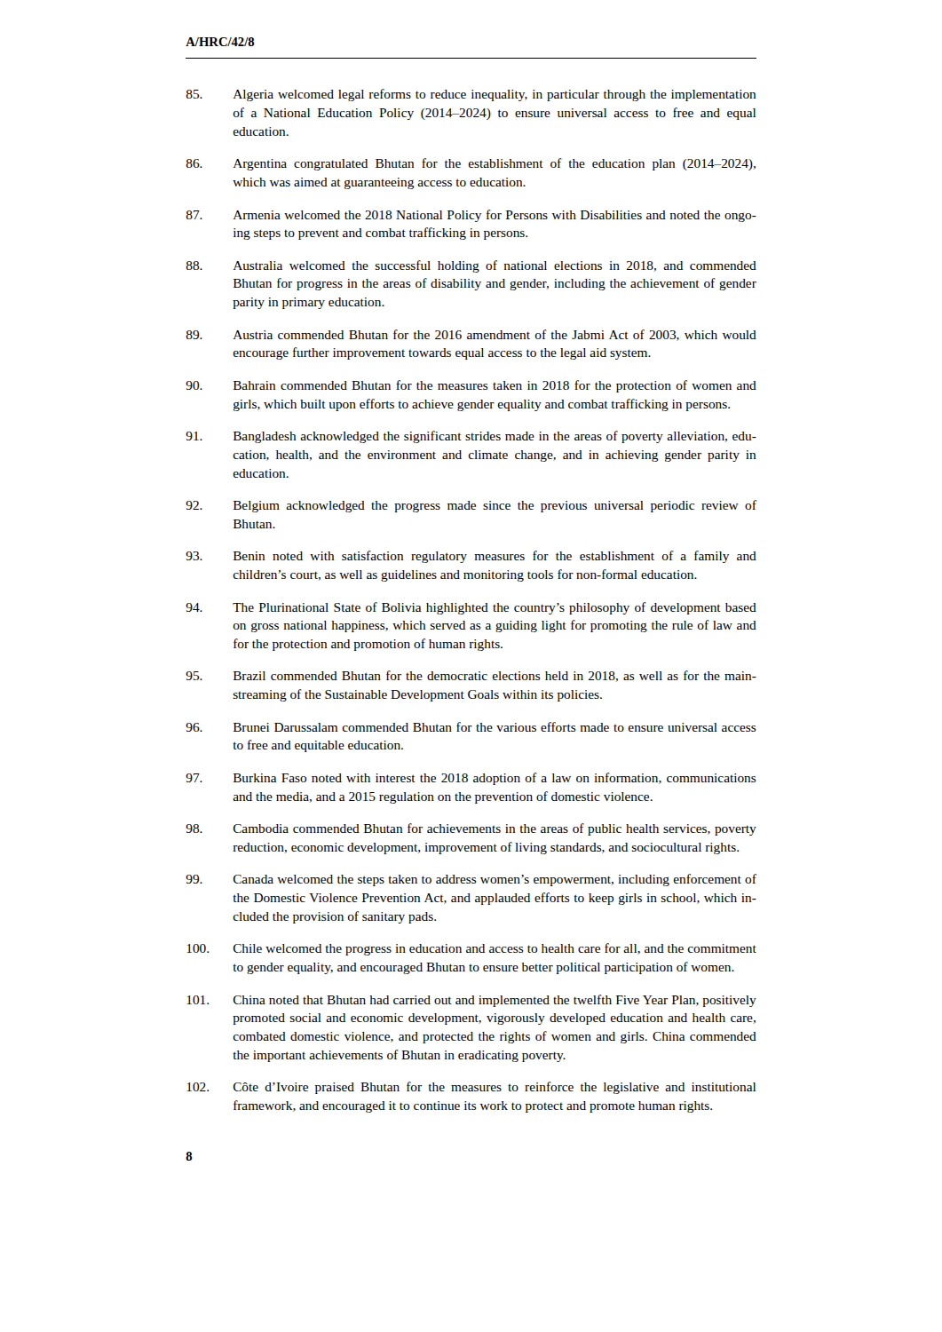A/HRC/42/8
85.
Algeria welcomed legal reforms to reduce inequality, in particular through the implementation of a National Education Policy (2014–2024) to ensure universal access to free and equal education.
86.
Argentina congratulated Bhutan for the establishment of the education plan (2014–2024), which was aimed at guaranteeing access to education.
87.
Armenia welcomed the 2018 National Policy for Persons with Disabilities and noted the ongoing steps to prevent and combat trafficking in persons.
88.
Australia welcomed the successful holding of national elections in 2018, and commended Bhutan for progress in the areas of disability and gender, including the achievement of gender parity in primary education.
89.
Austria commended Bhutan for the 2016 amendment of the Jabmi Act of 2003, which would encourage further improvement towards equal access to the legal aid system.
90.
Bahrain commended Bhutan for the measures taken in 2018 for the protection of women and girls, which built upon efforts to achieve gender equality and combat trafficking in persons.
91.
Bangladesh acknowledged the significant strides made in the areas of poverty alleviation, education, health, and the environment and climate change, and in achieving gender parity in education.
92.
Belgium acknowledged the progress made since the previous universal periodic review of Bhutan.
93.
Benin noted with satisfaction regulatory measures for the establishment of a family and children’s court, as well as guidelines and monitoring tools for non-formal education.
94.
The Plurinational State of Bolivia highlighted the country’s philosophy of development based on gross national happiness, which served as a guiding light for promoting the rule of law and for the protection and promotion of human rights.
95.
Brazil commended Bhutan for the democratic elections held in 2018, as well as for the mainstreaming of the Sustainable Development Goals within its policies.
96.
Brunei Darussalam commended Bhutan for the various efforts made to ensure universal access to free and equitable education.
97.
Burkina Faso noted with interest the 2018 adoption of a law on information, communications and the media, and a 2015 regulation on the prevention of domestic violence.
98.
Cambodia commended Bhutan for achievements in the areas of public health services, poverty reduction, economic development, improvement of living standards, and sociocultural rights.
99.
Canada welcomed the steps taken to address women’s empowerment, including enforcement of the Domestic Violence Prevention Act, and applauded efforts to keep girls in school, which included the provision of sanitary pads.
100.
Chile welcomed the progress in education and access to health care for all, and the commitment to gender equality, and encouraged Bhutan to ensure better political participation of women.
101.
China noted that Bhutan had carried out and implemented the twelfth Five Year Plan, positively promoted social and economic development, vigorously developed education and health care, combated domestic violence, and protected the rights of women and girls. China commended the important achievements of Bhutan in eradicating poverty.
102.
Côte d’Ivoire praised Bhutan for the measures to reinforce the legislative and institutional framework, and encouraged it to continue its work to protect and promote human rights.
8